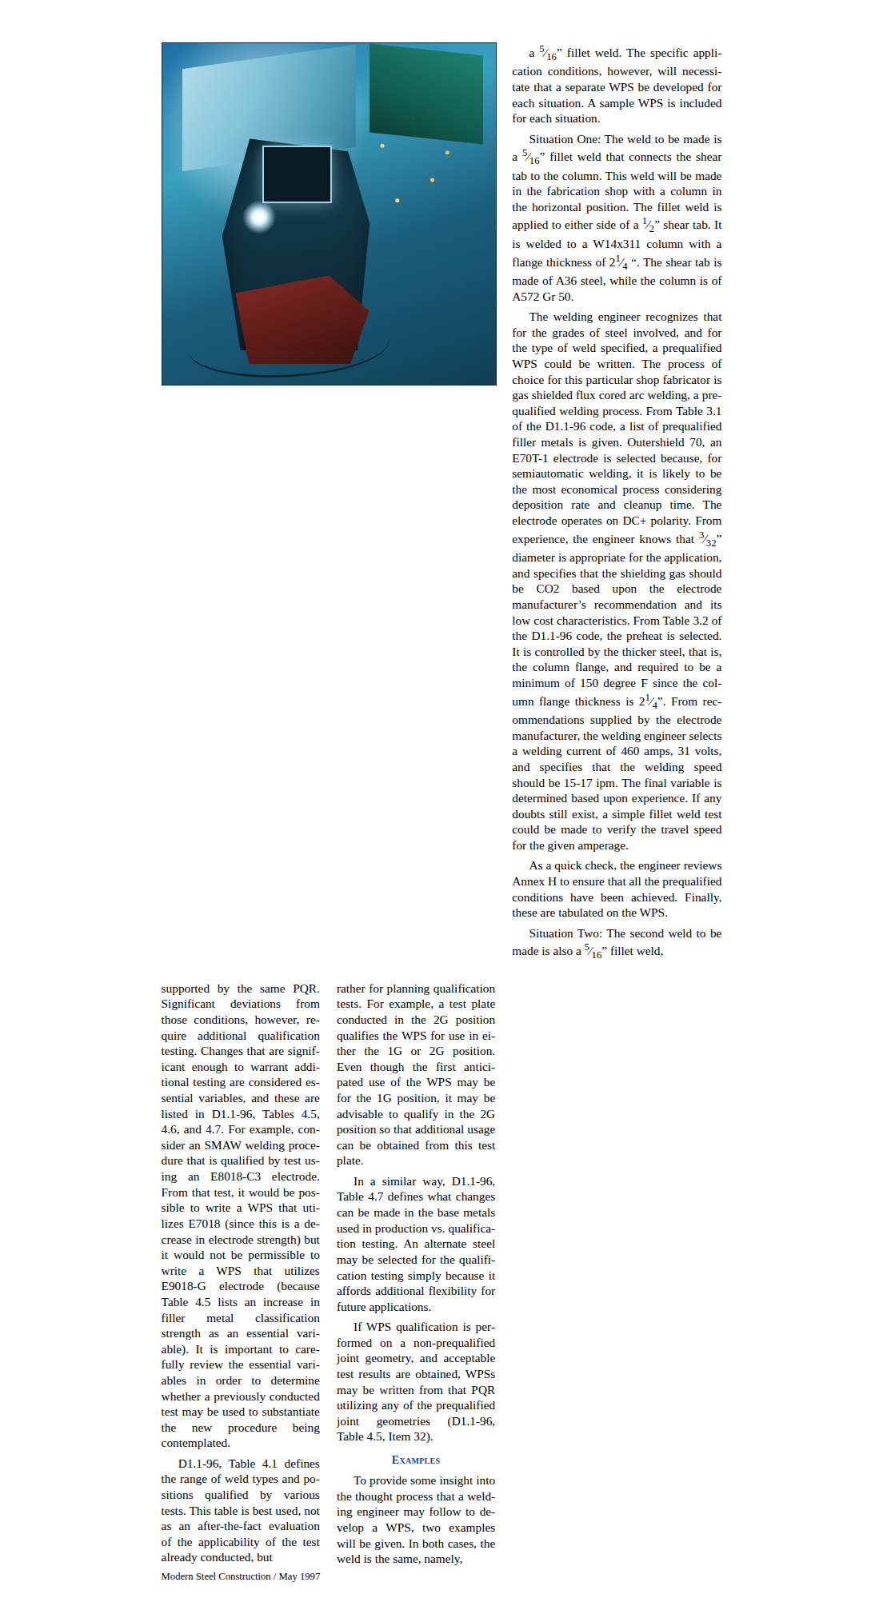a 5⁄16” fillet weld. The specific application conditions, however, will necessitate that a separate WPS be developed for each situation. A sample WPS is included for each situation.
Situation One: The weld to be made is a 5⁄16” fillet weld that connects the shear tab to the column. This weld will be made in the fabrication shop with a column in the horizontal position. The fillet weld is applied to either side of a 1⁄2” shear tab. It is welded to a W14x311 column with a flange thickness of 21⁄4 “. The shear tab is made of A36 steel, while the column is of A572 Gr 50.
The welding engineer recognizes that for the grades of steel involved, and for the type of weld specified, a prequalified WPS could be written. The process of choice for this particular shop fabricator is gas shielded flux cored arc welding, a prequalified welding process. From Table 3.1 of the D1.1-96 code, a list of prequalified filler metals is given. Outershield 70, an E70T-1 electrode is selected because, for semiautomatic welding, it is likely to be the most economical process considering deposition rate and cleanup time. The electrode operates on DC+ polarity. From experience, the engineer knows that 3⁄32” diameter is appropriate for the application, and specifies that the shielding gas should be CO2 based upon the electrode manufacturer’s recommendation and its low cost characteristics. From Table 3.2 of the D1.1-96 code, the preheat is selected. It is controlled by the thicker steel, that is, the column flange, and required to be a minimum of 150 degree F since the column flange thickness is 21⁄4”. From recommendations supplied by the electrode manufacturer, the welding engineer selects a welding current of 460 amps, 31 volts, and specifies that the welding speed should be 15-17 ipm. The final variable is determined based upon experience. If any doubts still exist, a simple fillet weld test could be made to verify the travel speed for the given amperage.
As a quick check, the engineer reviews Annex H to ensure that all the prequalified conditions have been achieved. Finally, these are tabulated on the WPS.
Situation Two: The second weld to be made is also a 5⁄16” fillet weld,
supported by the same PQR. Significant deviations from those conditions, however, require additional qualification testing. Changes that are significant enough to warrant additional testing are considered essential variables, and these are listed in D1.1-96, Tables 4.5, 4.6, and 4.7. For example, consider an SMAW welding procedure that is qualified by test using an E8018-C3 electrode. From that test, it would be possible to write a WPS that utilizes E7018 (since this is a decrease in electrode strength) but it would not be permissible to write a WPS that utilizes E9018-G electrode (because Table 4.5 lists an increase in filler metal classification strength as an essential variable). It is important to carefully review the essential variables in order to determine whether a previously conducted test may be used to substantiate the new procedure being contemplated.
D1.1-96, Table 4.1 defines the range of weld types and positions qualified by various tests. This table is best used, not as an after-the-fact evaluation of the applicability of the test already conducted, but
rather for planning qualification tests. For example, a test plate conducted in the 2G position qualifies the WPS for use in either the 1G or 2G position. Even though the first anticipated use of the WPS may be for the 1G position, it may be advisable to qualify in the 2G position so that additional usage can be obtained from this test plate.
In a similar way, D1.1-96, Table 4.7 defines what changes can be made in the base metals used in production vs. qualification testing. An alternate steel may be selected for the qualification testing simply because it affords additional flexibility for future applications.
If WPS qualification is performed on a non-prequalified joint geometry, and acceptable test results are obtained, WPSs may be written from that PQR utilizing any of the prequalified joint geometries (D1.1-96, Table 4.5, Item 32).
Examples
To provide some insight into the thought process that a welding engineer may follow to develop a WPS, two examples will be given. In both cases, the weld is the same, namely,
Modern Steel Construction / May 1997